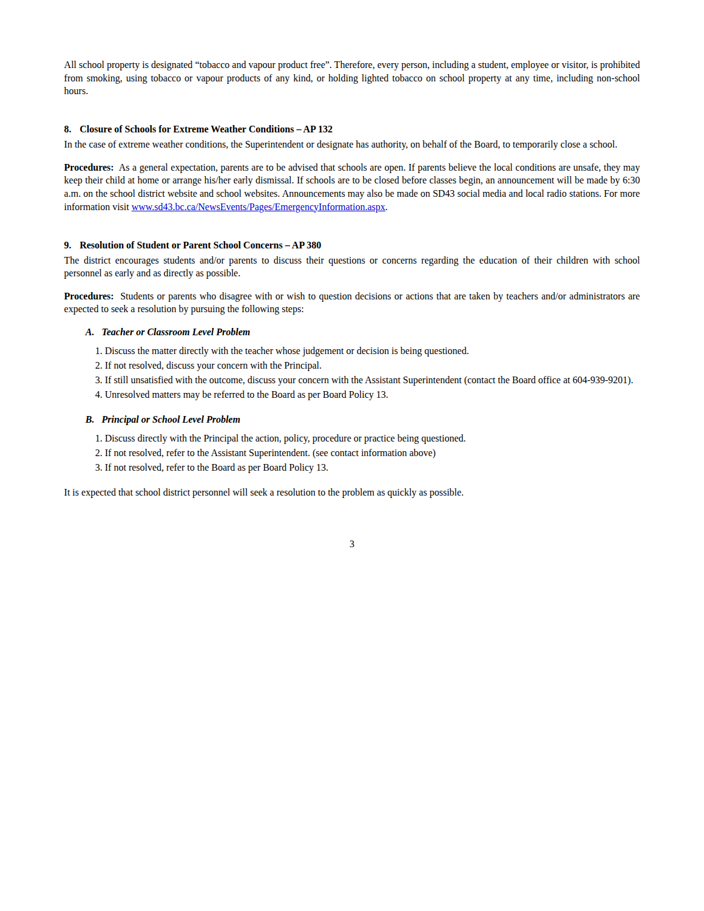All school property is designated “tobacco and vapour product free”. Therefore, every person, including a student, employee or visitor, is prohibited from smoking, using tobacco or vapour products of any kind, or holding lighted tobacco on school property at any time, including non-school hours.
8. Closure of Schools for Extreme Weather Conditions – AP 132
In the case of extreme weather conditions, the Superintendent or designate has authority, on behalf of the Board, to temporarily close a school.
Procedures: As a general expectation, parents are to be advised that schools are open. If parents believe the local conditions are unsafe, they may keep their child at home or arrange his/her early dismissal. If schools are to be closed before classes begin, an announcement will be made by 6:30 a.m. on the school district website and school websites. Announcements may also be made on SD43 social media and local radio stations. For more information visit www.sd43.bc.ca/NewsEvents/Pages/EmergencyInformation.aspx.
9. Resolution of Student or Parent School Concerns – AP 380
The district encourages students and/or parents to discuss their questions or concerns regarding the education of their children with school personnel as early and as directly as possible.
Procedures: Students or parents who disagree with or wish to question decisions or actions that are taken by teachers and/or administrators are expected to seek a resolution by pursuing the following steps:
A. Teacher or Classroom Level Problem
Discuss the matter directly with the teacher whose judgement or decision is being questioned.
If not resolved, discuss your concern with the Principal.
If still unsatisfied with the outcome, discuss your concern with the Assistant Superintendent (contact the Board office at 604-939-9201).
Unresolved matters may be referred to the Board as per Board Policy 13.
B. Principal or School Level Problem
Discuss directly with the Principal the action, policy, procedure or practice being questioned.
If not resolved, refer to the Assistant Superintendent. (see contact information above)
If not resolved, refer to the Board as per Board Policy 13.
It is expected that school district personnel will seek a resolution to the problem as quickly as possible.
3